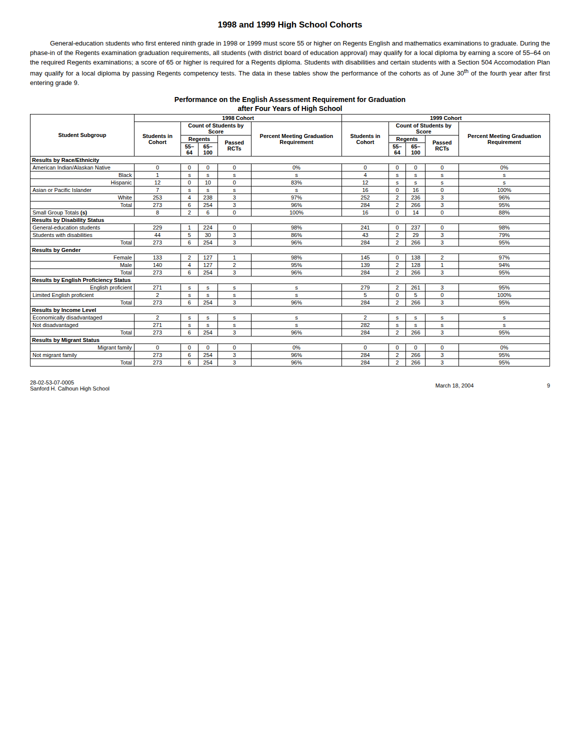1998 and 1999 High School Cohorts
General-education students who first entered ninth grade in 1998 or 1999 must score 55 or higher on Regents English and mathematics examinations to graduate. During the phase-in of the Regents examination graduation requirements, all students (with district board of education approval) may qualify for a local diploma by earning a score of 55–64 on the required Regents examinations; a score of 65 or higher is required for a Regents diploma. Students with disabilities and certain students with a Section 504 Accomodation Plan may qualify for a local diploma by passing Regents competency tests. The data in these tables show the performance of the cohorts as of June 30th of the fourth year after first entering grade 9.
Performance on the English Assessment Requirement for Graduation
after Four Years of High School
| Student Subgroup | 1998 Cohort | 1999 Cohort |
| --- | --- | --- |
| Students in Cohort | Count of Students by Score | Percent Meeting Gradu­ation Require­ment | Students in Cohort | Count of Students by Score | Percent Meeting Gradua­tion Require­ment |
| Regents | Pass­ed RCTs | Regents | Pass­ed RCTs |
| 55–64 | 65–100 | 55–64 | 65–100 |
| Results by Race/Ethnicity |
| American Indian/Alaskan Native | 0 | 0 | 0 | 0 | 0% | 0 | 0 | 0 | 0 | 0% |
| Black | 1 | s | s | s | s | 4 | s | s | s | s |
| Hispanic | 12 | 0 | 10 | 0 | 83% | 12 | s | s | s | s |
| Asian or Pacific Islander | 7 | s | s | s | s | 16 | 0 | 16 | 0 | 100% |
| White | 253 | 4 | 238 | 3 | 97% | 252 | 2 | 236 | 3 | 96% |
| Total | 273 | 6 | 254 | 3 | 96% | 284 | 2 | 266 | 3 | 95% |
| Small Group Totals (s) | 8 | 2 | 6 | 0 | 100% | 16 | 0 | 14 | 0 | 88% |
| Results by Disability Status |
| General-education students | 229 | 1 | 224 | 0 | 98% | 241 | 0 | 237 | 0 | 98% |
| Students with disabilities | 44 | 5 | 30 | 3 | 86% | 43 | 2 | 29 | 3 | 79% |
| Total | 273 | 6 | 254 | 3 | 96% | 284 | 2 | 266 | 3 | 95% |
| Results by Gender |
| Female | 133 | 2 | 127 | 1 | 98% | 145 | 0 | 138 | 2 | 97% |
| Male | 140 | 4 | 127 | 2 | 95% | 139 | 2 | 128 | 1 | 94% |
| Total | 273 | 6 | 254 | 3 | 96% | 284 | 2 | 266 | 3 | 95% |
| Results by English Proficiency Status |
| English proficient | 271 | s | s | s | s | 279 | 2 | 261 | 3 | 95% |
| Limited English proficient | 2 | s | s | s | s | 5 | 0 | 5 | 0 | 100% |
| Total | 273 | 6 | 254 | 3 | 96% | 284 | 2 | 266 | 3 | 95% |
| Results by Income Level |
| Economically disadvantaged | 2 | s | s | s | s | 2 | s | s | s | s |
| Not disadvantaged | 271 | s | s | s | s | 282 | s | s | s | s |
| Total | 273 | 6 | 254 | 3 | 96% | 284 | 2 | 266 | 3 | 95% |
| Results by Migrant Status |
| Migrant family | 0 | 0 | 0 | 0 | 0% | 0 | 0 | 0 | 0 | 0% |
| Not migrant family | 273 | 6 | 254 | 3 | 96% | 284 | 2 | 266 | 3 | 95% |
| Total | 273 | 6 | 254 | 3 | 96% | 284 | 2 | 266 | 3 | 95% |
| 28-02-53-07-0005 Sanford H. Calhoun High School | March 18, 2004 | 9 |